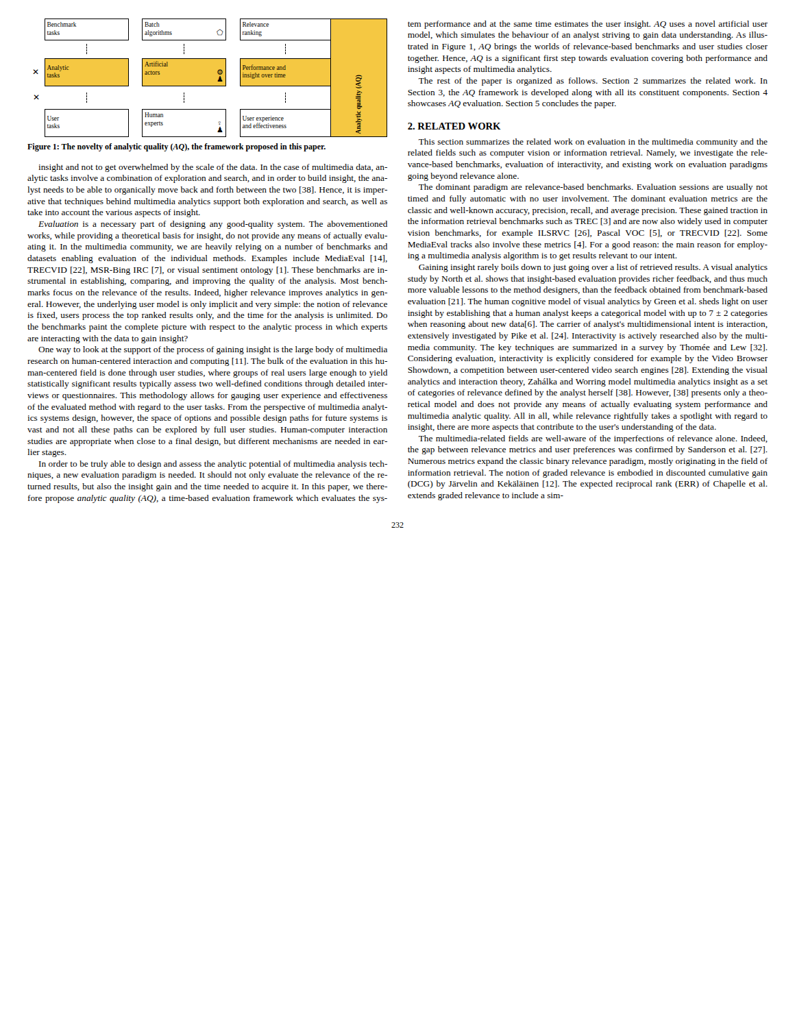| | Benchmark tasks | | Batch algorithms ⬠ | | Relevance ranking | Analytic quality (AQ) |
| ✕ | Analytic tasks | | Artificial actors ⚙ ♟ | | Performance and insight over time |
| ✕ | | | | | |
| | User tasks | | Human experts ♀ ♟ | | User experience and effectiveness |
Figure 1: The novelty of analytic quality (AQ), the framework proposed in this paper.
insight and not to get overwhelmed by the scale of the data. In the case of multimedia data, analytic tasks involve a combination of exploration and search, and in order to build insight, the analyst needs to be able to organically move back and forth between the two [38]. Hence, it is imperative that techniques behind multimedia analytics support both exploration and search, as well as take into account the various aspects of insight.
Evaluation is a necessary part of designing any good-quality system. The abovementioned works, while providing a theoretical basis for insight, do not provide any means of actually evaluating it. In the multimedia community, we are heavily relying on a number of benchmarks and datasets enabling evaluation of the individual methods. Examples include MediaEval [14], TRECVID [22], MSR-Bing IRC [7], or visual sentiment ontology [1]. These benchmarks are instrumental in establishing, comparing, and improving the quality of the analysis. Most benchmarks focus on the relevance of the results. Indeed, higher relevance improves analytics in general. However, the underlying user model is only implicit and very simple: the notion of relevance is fixed, users process the top ranked results only, and the time for the analysis is unlimited. Do the benchmarks paint the complete picture with respect to the analytic process in which experts are interacting with the data to gain insight?
One way to look at the support of the process of gaining insight is the large body of multimedia research on human-centered interaction and computing [11]. The bulk of the evaluation in this human-centered field is done through user studies, where groups of real users large enough to yield statistically significant results typically assess two well-defined conditions through detailed interviews or questionnaires. This methodology allows for gauging user experience and effectiveness of the evaluated method with regard to the user tasks. From the perspective of multimedia analytics systems design, however, the space of options and possible design paths for future systems is vast and not all these paths can be explored by full user studies. Human-computer interaction studies are appropriate when close to a final design, but different mechanisms are needed in earlier stages.
In order to be truly able to design and assess the analytic potential of multimedia analysis techniques, a new evaluation paradigm is needed. It should not only evaluate the relevance of the returned results, but also the insight gain and the time needed to acquire it. In this paper, we therefore propose analytic quality (AQ), a time-based evaluation framework which evaluates the system performance and at the same time estimates the user insight. AQ uses a novel artificial user model, which simulates the behaviour of an analyst striving to gain data understanding. As illustrated in Figure 1, AQ brings the worlds of relevance-based benchmarks and user studies closer together. Hence, AQ is a significant first step towards evaluation covering both performance and insight aspects of multimedia analytics.
The rest of the paper is organized as follows. Section 2 summarizes the related work. In Section 3, the AQ framework is developed along with all its constituent components. Section 4 showcases AQ evaluation. Section 5 concludes the paper.
2. RELATED WORK
This section summarizes the related work on evaluation in the multimedia community and the related fields such as computer vision or information retrieval. Namely, we investigate the relevance-based benchmarks, evaluation of interactivity, and existing work on evaluation paradigms going beyond relevance alone.
The dominant paradigm are relevance-based benchmarks. Evaluation sessions are usually not timed and fully automatic with no user involvement. The dominant evaluation metrics are the classic and well-known accuracy, precision, recall, and average precision. These gained traction in the information retrieval benchmarks such as TREC [3] and are now also widely used in computer vision benchmarks, for example ILSRVC [26], Pascal VOC [5], or TRECVID [22]. Some MediaEval tracks also involve these metrics [4]. For a good reason: the main reason for employing a multimedia analysis algorithm is to get results relevant to our intent.
Gaining insight rarely boils down to just going over a list of retrieved results. A visual analytics study by North et al. shows that insight-based evaluation provides richer feedback, and thus much more valuable lessons to the method designers, than the feedback obtained from benchmark-based evaluation [21]. The human cognitive model of visual analytics by Green et al. sheds light on user insight by establishing that a human analyst keeps a categorical model with up to 7 ± 2 categories when reasoning about new data[6]. The carrier of analyst's multidimensional intent is interaction, extensively investigated by Pike et al. [24]. Interactivity is actively researched also by the multimedia community. The key techniques are summarized in a survey by Thomée and Lew [32]. Considering evaluation, interactivity is explicitly considered for example by the Video Browser Showdown, a competition between user-centered video search engines [28]. Extending the visual analytics and interaction theory, Zahálka and Worring model multimedia analytics insight as a set of categories of relevance defined by the analyst herself [38]. However, [38] presents only a theoretical model and does not provide any means of actually evaluating system performance and multimedia analytic quality. All in all, while relevance rightfully takes a spotlight with regard to insight, there are more aspects that contribute to the user's understanding of the data.
The multimedia-related fields are well-aware of the imperfections of relevance alone. Indeed, the gap between relevance metrics and user preferences was confirmed by Sanderson et al. [27]. Numerous metrics expand the classic binary relevance paradigm, mostly originating in the field of information retrieval. The notion of graded relevance is embodied in discounted cumulative gain (DCG) by Järvelin and Kekäläinen [12]. The expected reciprocal rank (ERR) of Chapelle et al. extends graded relevance to include a sim-
232